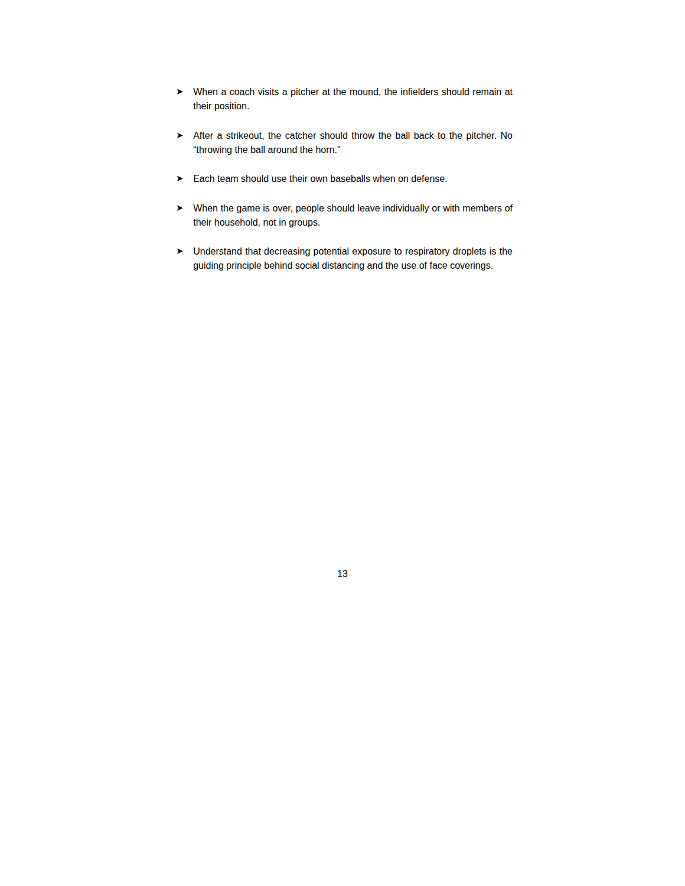When a coach visits a pitcher at the mound, the infielders should remain at their position.
After a strikeout, the catcher should throw the ball back to the pitcher. No “throwing the ball around the horn.”
Each team should use their own baseballs when on defense.
When the game is over, people should leave individually or with members of their household, not in groups.
Understand that decreasing potential exposure to respiratory droplets is the guiding principle behind social distancing and the use of face coverings.
13